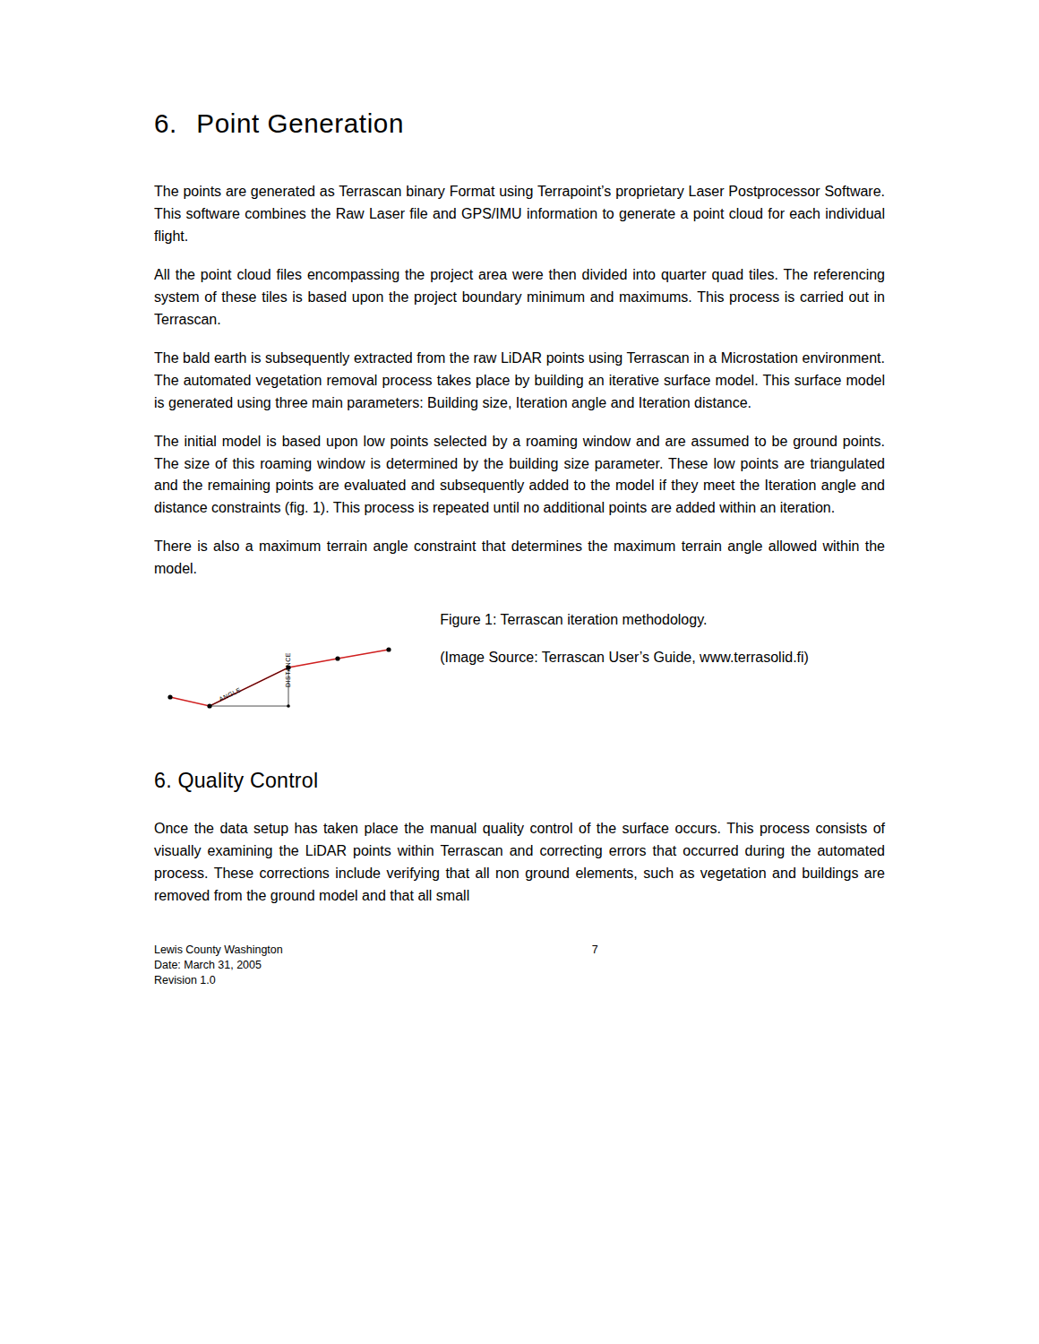6. Point Generation
The points are generated as Terrascan binary Format using Terrapoint’s proprietary Laser Postprocessor Software. This software combines the Raw Laser file and GPS/IMU information to generate a point cloud for each individual flight.
All the point cloud files encompassing the project area were then divided into quarter quad tiles. The referencing system of these tiles is based upon the project boundary minimum and maximums. This process is carried out in Terrascan.
The bald earth is subsequently extracted from the raw LiDAR points using Terrascan in a Microstation environment. The automated vegetation removal process takes place by building an iterative surface model. This surface model is generated using three main parameters: Building size, Iteration angle and Iteration distance.
The initial model is based upon low points selected by a roaming window and are assumed to be ground points. The size of this roaming window is determined by the building size parameter. These low points are triangulated and the remaining points are evaluated and subsequently added to the model if they meet the Iteration angle and distance constraints (fig. 1). This process is repeated until no additional points are added within an iteration.
There is also a maximum terrain angle constraint that determines the maximum terrain angle allowed within the model.
DISTANCE ANGLE
Figure 1: Terrascan iteration methodology.
(Image Source: Terrascan User’s Guide, www.terrasolid.fi)
6. Quality Control
Once the data setup has taken place the manual quality control of the surface occurs. This process consists of visually examining the LiDAR points within Terrascan and correcting errors that occurred during the automated process. These corrections include verifying that all non ground elements, such as vegetation and buildings are removed from the ground model and that all small
Lewis County Washington
Date: March 31, 2005
Revision 1.0
7